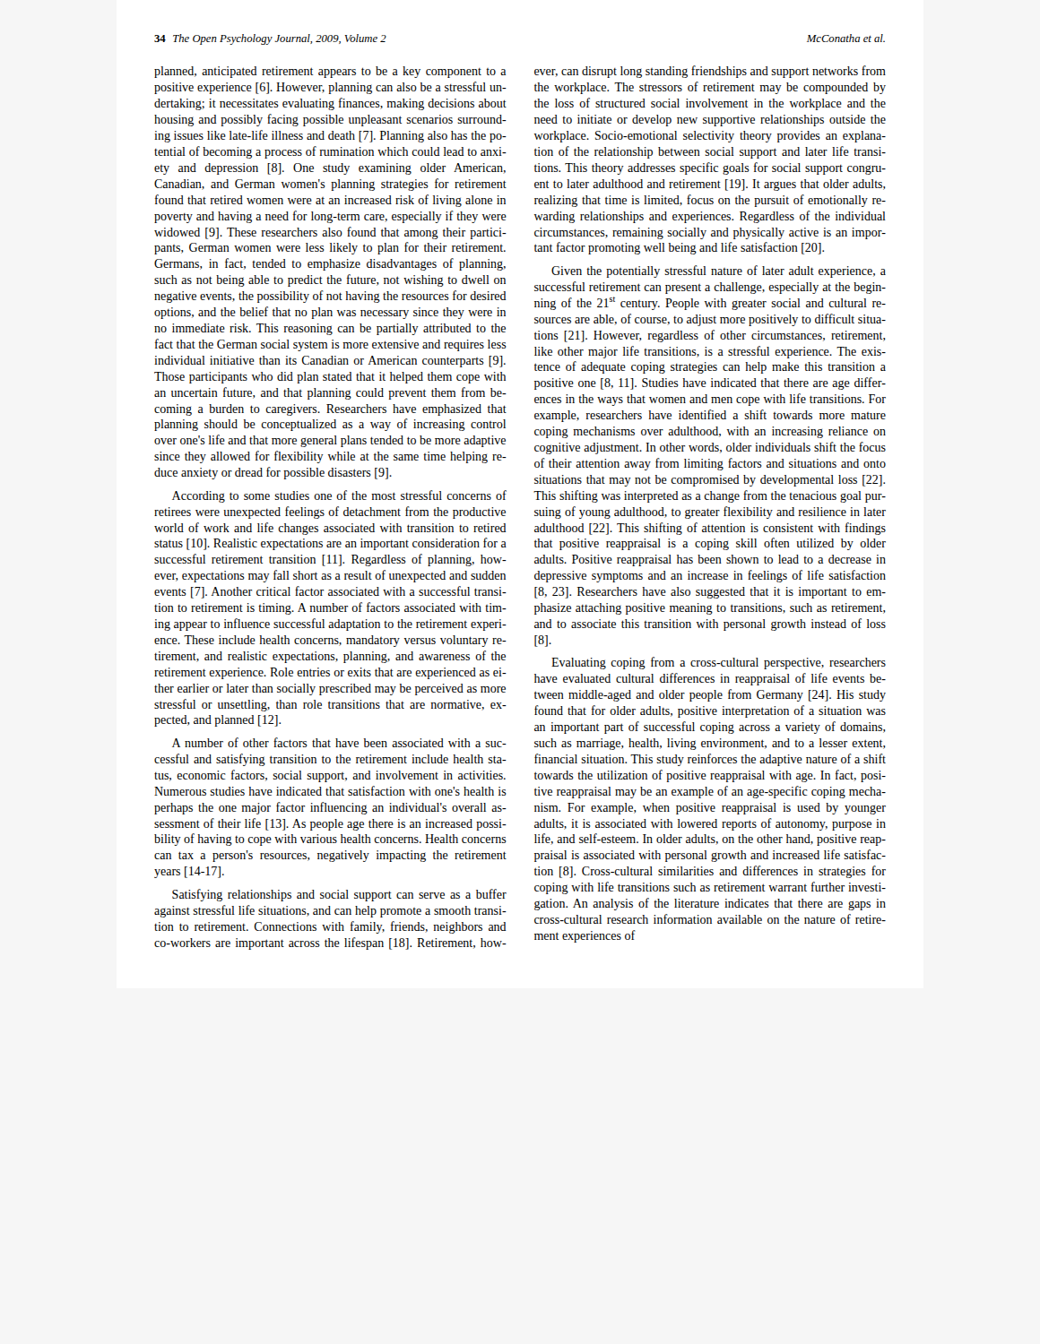34 The Open Psychology Journal, 2009, Volume 2
McConatha et al.
planned, anticipated retirement appears to be a key component to a positive experience [6]. However, planning can also be a stressful undertaking; it necessitates evaluating finances, making decisions about housing and possibly facing possible unpleasant scenarios surrounding issues like late-life illness and death [7]. Planning also has the potential of becoming a process of rumination which could lead to anxiety and depression [8]. One study examining older American, Canadian, and German women's planning strategies for retirement found that retired women were at an increased risk of living alone in poverty and having a need for long-term care, especially if they were widowed [9]. These researchers also found that among their participants, German women were less likely to plan for their retirement. Germans, in fact, tended to emphasize disadvantages of planning, such as not being able to predict the future, not wishing to dwell on negative events, the possibility of not having the resources for desired options, and the belief that no plan was necessary since they were in no immediate risk. This reasoning can be partially attributed to the fact that the German social system is more extensive and requires less individual initiative than its Canadian or American counterparts [9]. Those participants who did plan stated that it helped them cope with an uncertain future, and that planning could prevent them from becoming a burden to caregivers. Researchers have emphasized that planning should be conceptualized as a way of increasing control over one's life and that more general plans tended to be more adaptive since they allowed for flexibility while at the same time helping reduce anxiety or dread for possible disasters [9].
According to some studies one of the most stressful concerns of retirees were unexpected feelings of detachment from the productive world of work and life changes associated with transition to retired status [10]. Realistic expectations are an important consideration for a successful retirement transition [11]. Regardless of planning, however, expectations may fall short as a result of unexpected and sudden events [7]. Another critical factor associated with a successful transition to retirement is timing. A number of factors associated with timing appear to influence successful adaptation to the retirement experience. These include health concerns, mandatory versus voluntary retirement, and realistic expectations, planning, and awareness of the retirement experience. Role entries or exits that are experienced as either earlier or later than socially prescribed may be perceived as more stressful or unsettling, than role transitions that are normative, expected, and planned [12].
A number of other factors that have been associated with a successful and satisfying transition to the retirement include health status, economic factors, social support, and involvement in activities. Numerous studies have indicated that satisfaction with one's health is perhaps the one major factor influencing an individual's overall assessment of their life [13]. As people age there is an increased possibility of having to cope with various health concerns. Health concerns can tax a person's resources, negatively impacting the retirement years [14-17].
Satisfying relationships and social support can serve as a buffer against stressful life situations, and can help promote a smooth transition to retirement. Connections with family, friends, neighbors and co-workers are important across the lifespan [18]. Retirement, however, can disrupt long standing friendships and support networks from the workplace. The stressors of retirement may be compounded by the loss of structured social involvement in the workplace and the need to initiate or develop new supportive relationships outside the workplace. Socio-emotional selectivity theory provides an explanation of the relationship between social support and later life transitions. This theory addresses specific goals for social support congruent to later adulthood and retirement [19]. It argues that older adults, realizing that time is limited, focus on the pursuit of emotionally rewarding relationships and experiences. Regardless of the individual circumstances, remaining socially and physically active is an important factor promoting well being and life satisfaction [20].
Given the potentially stressful nature of later adult experience, a successful retirement can present a challenge, especially at the beginning of the 21st century. People with greater social and cultural resources are able, of course, to adjust more positively to difficult situations [21]. However, regardless of other circumstances, retirement, like other major life transitions, is a stressful experience. The existence of adequate coping strategies can help make this transition a positive one [8, 11]. Studies have indicated that there are age differences in the ways that women and men cope with life transitions. For example, researchers have identified a shift towards more mature coping mechanisms over adulthood, with an increasing reliance on cognitive adjustment. In other words, older individuals shift the focus of their attention away from limiting factors and situations and onto situations that may not be compromised by developmental loss [22]. This shifting was interpreted as a change from the tenacious goal pursuing of young adulthood, to greater flexibility and resilience in later adulthood [22]. This shifting of attention is consistent with findings that positive reappraisal is a coping skill often utilized by older adults. Positive reappraisal has been shown to lead to a decrease in depressive symptoms and an increase in feelings of life satisfaction [8, 23]. Researchers have also suggested that it is important to emphasize attaching positive meaning to transitions, such as retirement, and to associate this transition with personal growth instead of loss [8].
Evaluating coping from a cross-cultural perspective, researchers have evaluated cultural differences in reappraisal of life events between middle-aged and older people from Germany [24]. His study found that for older adults, positive interpretation of a situation was an important part of successful coping across a variety of domains, such as marriage, health, living environment, and to a lesser extent, financial situation. This study reinforces the adaptive nature of a shift towards the utilization of positive reappraisal with age. In fact, positive reappraisal may be an example of an age-specific coping mechanism. For example, when positive reappraisal is used by younger adults, it is associated with lowered reports of autonomy, purpose in life, and self-esteem. In older adults, on the other hand, positive reappraisal is associated with personal growth and increased life satisfaction [8]. Cross-cultural similarities and differences in strategies for coping with life transitions such as retirement warrant further investigation. An analysis of the literature indicates that there are gaps in cross-cultural research information available on the nature of retirement experiences of